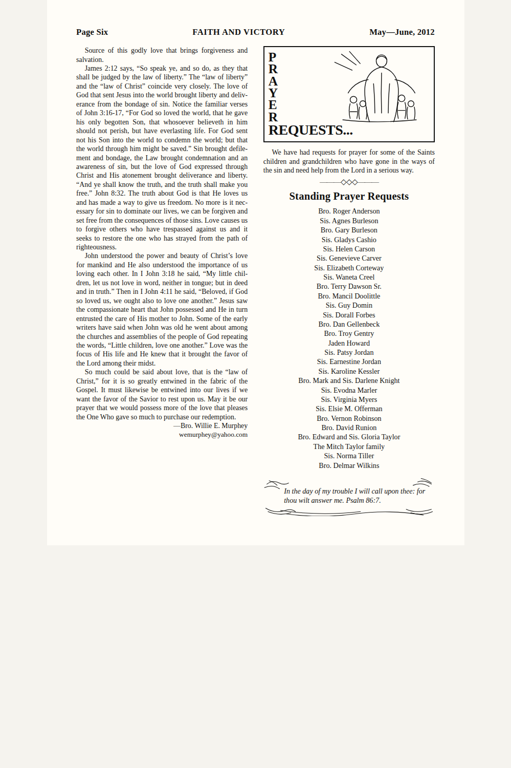Page Six
FAITH AND VICTORY
May—June, 2012
Source of this godly love that brings forgiveness and salvation.
James 2:12 says, “So speak ye, and so do, as they that shall be judged by the law of liberty.” The “law of liberty” and the “law of Christ” coincide very closely. The love of God that sent Jesus into the world brought liberty and deliverance from the bondage of sin. Notice the familiar verses of John 3:16-17, “For God so loved the world, that he gave his only begotten Son, that whosoever believeth in him should not perish, but have everlasting life. For God sent not his Son into the world to condemn the world; but that the world through him might be saved.” Sin brought defilement and bondage, the Law brought condemnation and an awareness of sin, but the love of God expressed through Christ and His atonement brought deliverance and liberty. “And ye shall know the truth, and the truth shall make you free.” John 8:32. The truth about God is that He loves us and has made a way to give us freedom. No more is it necessary for sin to dominate our lives, we can be forgiven and set free from the consequences of those sins. Love causes us to forgive others who have trespassed against us and it seeks to restore the one who has strayed from the path of righteousness.
John understood the power and beauty of Christ’s love for mankind and He also understood the importance of us loving each other. In I John 3:18 he said, “My little children, let us not love in word, neither in tongue; but in deed and in truth.” Then in I John 4:11 he said, “Beloved, if God so loved us, we ought also to love one another.” Jesus saw the compassionate heart that John possessed and He in turn entrusted the care of His mother to John. Some of the early writers have said when John was old he went about among the churches and assemblies of the people of God repeating the words, “Little children, love one another.” Love was the focus of His life and He knew that it brought the favor of the Lord among their midst.
So much could be said about love, that is the “law of Christ,” for it is so greatly entwined in the fabric of the Gospel. It must likewise be entwined into our lives if we want the favor of the Savior to rest upon us. May it be our prayer that we would possess more of the love that pleases the One Who gave so much to purchase our redemption.
—Bro. Willie E. Murphey
wemurphey@yahoo.com
P R A Y E R
REQUESTS...
We have had requests for prayer for some of the Saints children and grandchildren who have gone in the ways of the sin and need help from the Lord in a serious way.
———◇◇◇———
Standing Prayer Requests
Bro. Roger Anderson
Sis. Agnes Burleson
Bro. Gary Burleson
Sis. Gladys Cashio
Sis. Helen Carson
Sis. Genevieve Carver
Sis. Elizabeth Corteway
Sis. Waneta Creel
Bro. Terry Dawson Sr.
Bro. Mancil Doolittle
Sis. Guy Domin
Sis. Dorall Forbes
Bro. Dan Gellenbeck
Bro. Troy Gentry
Jaden Howard
Sis. Patsy Jordan
Sis. Earnestine Jordan
Sis. Karoline Kessler
Bro. Mark and Sis. Darlene Knight
Sis. Evodna Marler
Sis. Virginia Myers
Sis. Elsie M. Offerman
Bro. Vernon Robinson
Bro. David Runion
Bro. Edward and Sis. Gloria Taylor
The Mitch Taylor family
Sis. Norma Tiller
Bro. Delmar Wilkins
In the day of my trouble I will call upon thee: for thou wilt answer me. Psalm 86:7.